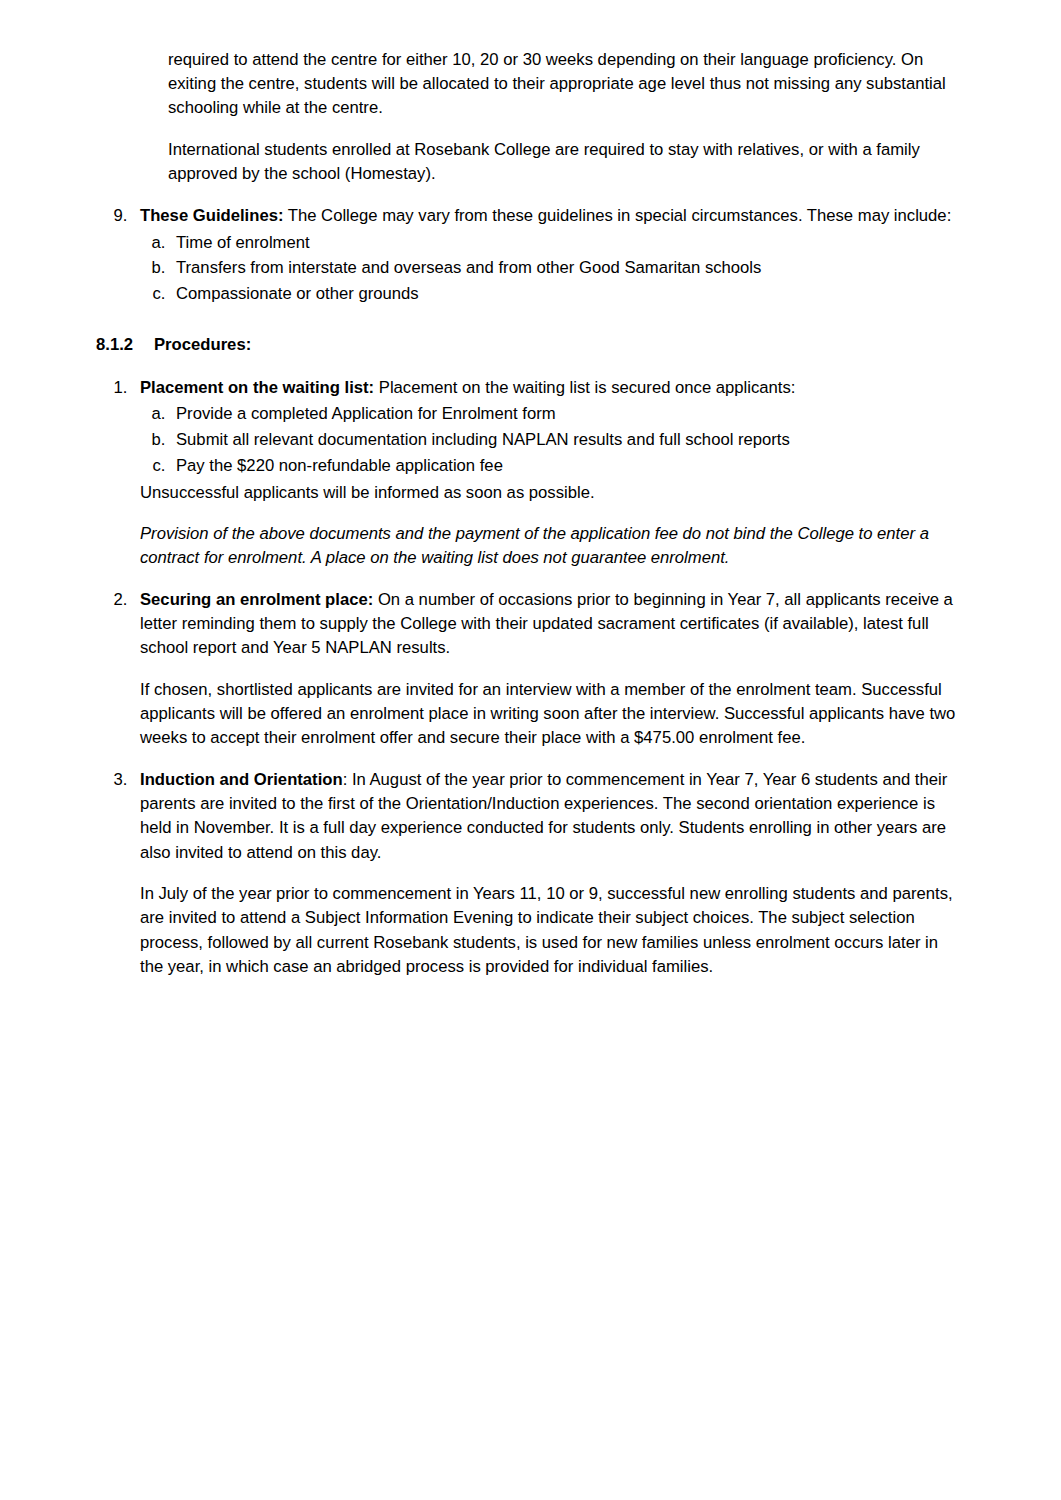required to attend the centre for either 10, 20 or 30 weeks depending on their language proficiency. On exiting the centre, students will be allocated to their appropriate age level thus not missing any substantial schooling while at the centre.
International students enrolled at Rosebank College are required to stay with relatives, or with a family approved by the school (Homestay).
These Guidelines: The College may vary from these guidelines in special circumstances. These may include:
Time of enrolment
Transfers from interstate and overseas and from other Good Samaritan schools
Compassionate or other grounds
8.1.2 Procedures:
Placement on the waiting list: Placement on the waiting list is secured once applicants:
Provide a completed Application for Enrolment form
Submit all relevant documentation including NAPLAN results and full school reports
Pay the $220 non-refundable application fee
Unsuccessful applicants will be informed as soon as possible.
Provision of the above documents and the payment of the application fee do not bind the College to enter a contract for enrolment. A place on the waiting list does not guarantee enrolment.
Securing an enrolment place: On a number of occasions prior to beginning in Year 7, all applicants receive a letter reminding them to supply the College with their updated sacrament certificates (if available), latest full school report and Year 5 NAPLAN results.
If chosen, shortlisted applicants are invited for an interview with a member of the enrolment team. Successful applicants will be offered an enrolment place in writing soon after the interview. Successful applicants have two weeks to accept their enrolment offer and secure their place with a $475.00 enrolment fee.
Induction and Orientation: In August of the year prior to commencement in Year 7, Year 6 students and their parents are invited to the first of the Orientation/Induction experiences. The second orientation experience is held in November. It is a full day experience conducted for students only. Students enrolling in other years are also invited to attend on this day.
In July of the year prior to commencement in Years 11, 10 or 9, successful new enrolling students and parents, are invited to attend a Subject Information Evening to indicate their subject choices. The subject selection process, followed by all current Rosebank students, is used for new families unless enrolment occurs later in the year, in which case an abridged process is provided for individual families.